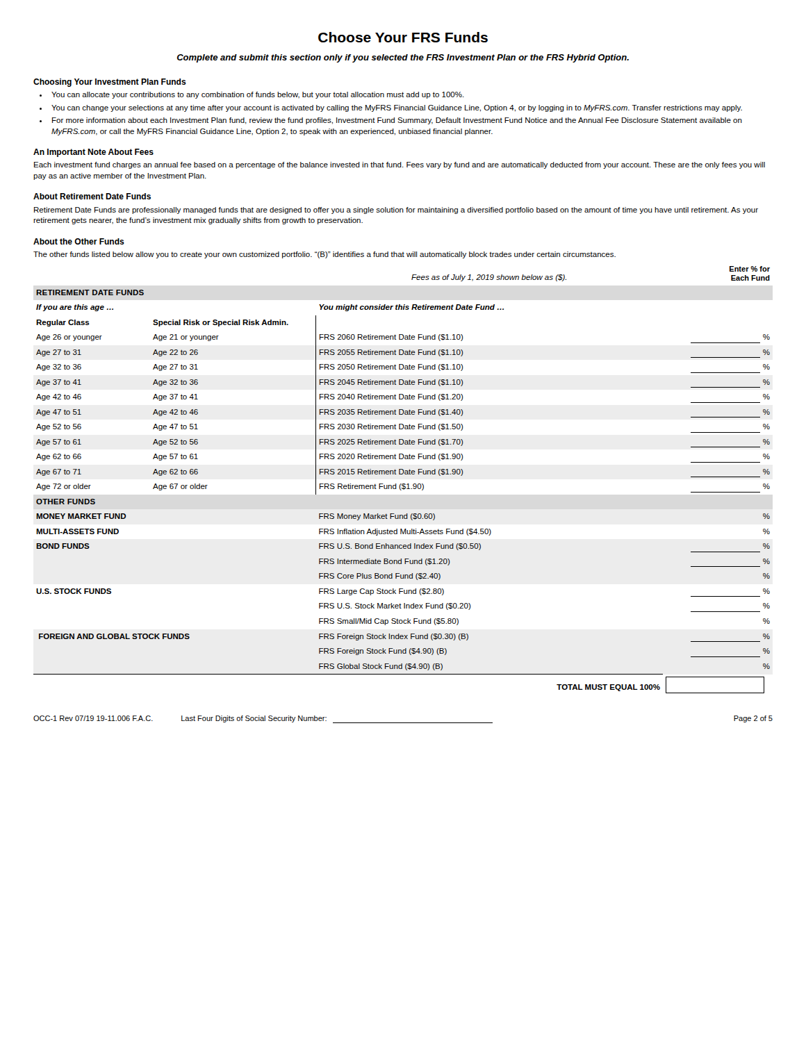Choose Your FRS Funds
Complete and submit this section only if you selected the FRS Investment Plan or the FRS Hybrid Option.
Choosing Your Investment Plan Funds
You can allocate your contributions to any combination of funds below, but your total allocation must add up to 100%.
You can change your selections at any time after your account is activated by calling the MyFRS Financial Guidance Line, Option 4, or by logging in to MyFRS.com. Transfer restrictions may apply.
For more information about each Investment Plan fund, review the fund profiles, Investment Fund Summary, Default Investment Fund Notice and the Annual Fee Disclosure Statement available on MyFRS.com, or call the MyFRS Financial Guidance Line, Option 2, to speak with an experienced, unbiased financial planner.
An Important Note About Fees
Each investment fund charges an annual fee based on a percentage of the balance invested in that fund. Fees vary by fund and are automatically deducted from your account. These are the only fees you will pay as an active member of the Investment Plan.
About Retirement Date Funds
Retirement Date Funds are professionally managed funds that are designed to offer you a single solution for maintaining a diversified portfolio based on the amount of time you have until retirement. As your retirement gets nearer, the fund’s investment mix gradually shifts from growth to preservation.
About the Other Funds
The other funds listed below allow you to create your own customized portfolio. “(B)” identifies a fund that will automatically block trades under certain circumstances.
| | | Fees as of July 1, 2019 shown below as ($). | Enter % for Each Fund |
| RETIREMENT DATE FUNDS | |
| If you are this age … | You might consider this Retirement Date Fund … | |
| Regular Class | Special Risk or Special Risk Admin. | | |
| Age 26 or younger | Age 21 or younger | FRS 2060 Retirement Date Fund ($1.10) | % |
| Age 27 to 31 | Age 22 to 26 | FRS 2055 Retirement Date Fund ($1.10) | % |
| Age 32 to 36 | Age 27 to 31 | FRS 2050 Retirement Date Fund ($1.10) | % |
| Age 37 to 41 | Age 32 to 36 | FRS 2045 Retirement Date Fund ($1.10) | % |
| Age 42 to 46 | Age 37 to 41 | FRS 2040 Retirement Date Fund ($1.20) | % |
| Age 47 to 51 | Age 42 to 46 | FRS 2035 Retirement Date Fund ($1.40) | % |
| Age 52 to 56 | Age 47 to 51 | FRS 2030 Retirement Date Fund ($1.50) | % |
| Age 57 to 61 | Age 52 to 56 | FRS 2025 Retirement Date Fund ($1.70) | % |
| Age 62 to 66 | Age 57 to 61 | FRS 2020 Retirement Date Fund ($1.90) | % |
| Age 67 to 71 | Age 62 to 66 | FRS 2015 Retirement Date Fund ($1.90) | % |
| Age 72 or older | Age 67 or older | FRS Retirement Fund ($1.90) | % |
| OTHER FUNDS | |
| MONEY MARKET FUND | FRS Money Market Fund ($0.60) | % |
| MULTI-ASSETS FUND | FRS Inflation Adjusted Multi-Assets Fund ($4.50) | % |
| BOND FUNDS | FRS U.S. Bond Enhanced Index Fund ($0.50) | % |
| | FRS Intermediate Bond Fund ($1.20) | % |
| | FRS Core Plus Bond Fund ($2.40) | % |
| U.S. STOCK FUNDS | FRS Large Cap Stock Fund ($2.80) | % |
| | FRS U.S. Stock Market Index Fund ($0.20) | % |
| | FRS Small/Mid Cap Stock Fund ($5.80) | % |
| FOREIGN AND GLOBAL STOCK FUNDS | FRS Foreign Stock Index Fund ($0.30) (B) | % |
| | FRS Foreign Stock Fund ($4.90) (B) | % |
| | FRS Global Stock Fund ($4.90) (B) | % |
| | TOTAL MUST EQUAL 100% | |
OCC-1 Rev 07/19 19-11.006 F.A.C.
Last Four Digits of Social Security Number:
Page 2 of 5